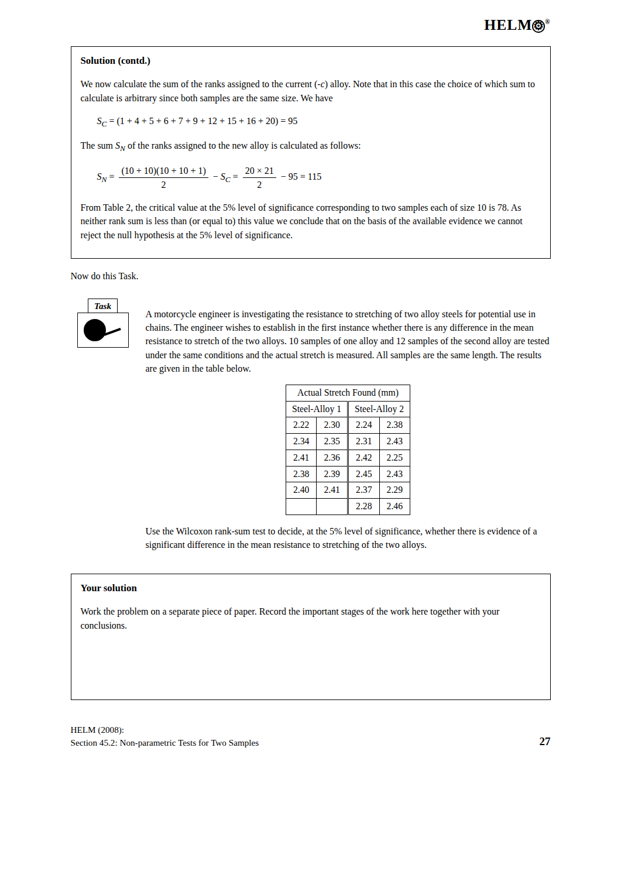HELM⚙®
Solution (contd.)
We now calculate the sum of the ranks assigned to the current (-c) alloy. Note that in this case the choice of which sum to calculate is arbitrary since both samples are the same size. We have
SC = (1 + 4 + 5 + 6 + 7 + 9 + 12 + 15 + 16 + 20) = 95
The sum SN of the ranks assigned to the new alloy is calculated as follows:
SN = (10 + 10)(10 + 10 + 1) 2 − SC = 20 × 21 2 − 95 = 115
From Table 2, the critical value at the 5% level of significance corresponding to two samples each of size 10 is 78. As neither rank sum is less than (or equal to) this value we conclude that on the basis of the available evidence we cannot reject the null hypothesis at the 5% level of significance.
Now do this Task.
Task
A motorcycle engineer is investigating the resistance to stretching of two alloy steels for potential use in chains. The engineer wishes to establish in the first instance whether there is any difference in the mean resistance to stretch of the two alloys. 10 samples of one alloy and 12 samples of the second alloy are tested under the same conditions and the actual stretch is measured. All samples are the same length. The results are given in the table below.
| Actual Stretch Found (mm) |
| --- |
| Steel-Alloy 1 | Steel-Alloy 2 |
| 2.22 | 2.30 | 2.24 | 2.38 |
| 2.34 | 2.35 | 2.31 | 2.43 |
| 2.41 | 2.36 | 2.42 | 2.25 |
| 2.38 | 2.39 | 2.45 | 2.43 |
| 2.40 | 2.41 | 2.37 | 2.29 |
| | | 2.28 | 2.46 |
Use the Wilcoxon rank-sum test to decide, at the 5% level of significance, whether there is evidence of a significant difference in the mean resistance to stretching of the two alloys.
Your solution
Work the problem on a separate piece of paper. Record the important stages of the work here together with your conclusions.
HELM (2008):
Section 45.2: Non-parametric Tests for Two Samples
27